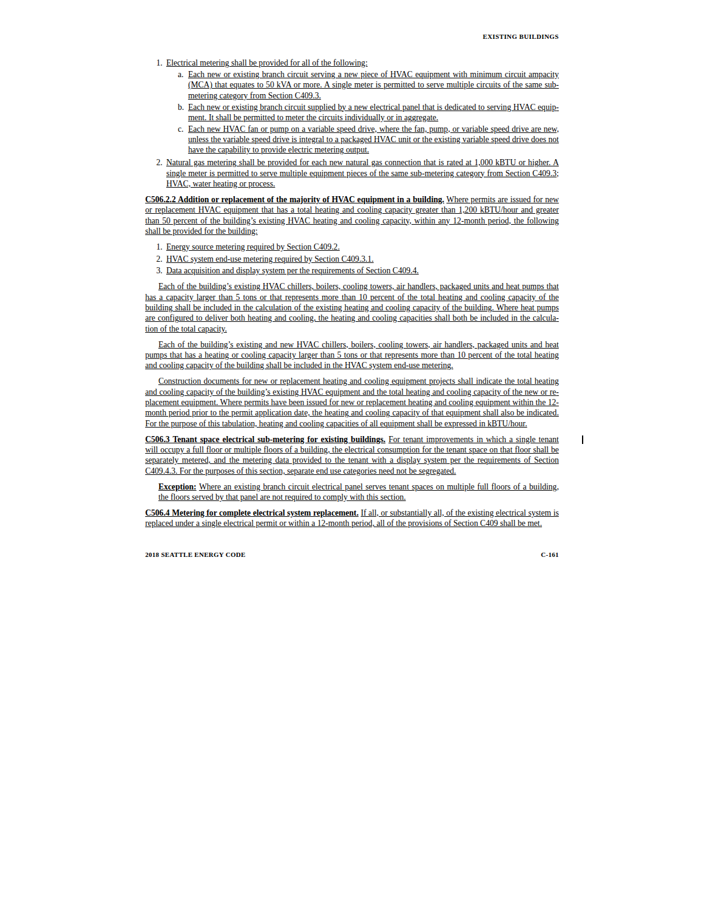EXISTING BUILDINGS
1. Electrical metering shall be provided for all of the following:
a. Each new or existing branch circuit serving a new piece of HVAC equipment with minimum circuit ampacity (MCA) that equates to 50 kVA or more. A single meter is permitted to serve multiple circuits of the same sub-metering category from Section C409.3.
b. Each new or existing branch circuit supplied by a new electrical panel that is dedicated to serving HVAC equipment. It shall be permitted to meter the circuits individually or in aggregate.
c. Each new HVAC fan or pump on a variable speed drive, where the fan, pump, or variable speed drive are new, unless the variable speed drive is integral to a packaged HVAC unit or the existing variable speed drive does not have the capability to provide electric metering output.
2. Natural gas metering shall be provided for each new natural gas connection that is rated at 1,000 kBTU or higher. A single meter is permitted to serve multiple equipment pieces of the same sub-metering category from Section C409.3; HVAC, water heating or process.
C506.2.2 Addition or replacement of the majority of HVAC equipment in a building. Where permits are issued for new or replacement HVAC equipment that has a total heating and cooling capacity greater than 1,200 kBTU/hour and greater than 50 percent of the building’s existing HVAC heating and cooling capacity, within any 12-month period, the following shall be provided for the building:
1. Energy source metering required by Section C409.2.
2. HVAC system end-use metering required by Section C409.3.1.
3. Data acquisition and display system per the requirements of Section C409.4.
Each of the building’s existing HVAC chillers, boilers, cooling towers, air handlers, packaged units and heat pumps that has a capacity larger than 5 tons or that represents more than 10 percent of the total heating and cooling capacity of the building shall be included in the calculation of the existing heating and cooling capacity of the building. Where heat pumps are configured to deliver both heating and cooling, the heating and cooling capacities shall both be included in the calculation of the total capacity.
Each of the building’s existing and new HVAC chillers, boilers, cooling towers, air handlers, packaged units and heat pumps that has a heating or cooling capacity larger than 5 tons or that represents more than 10 percent of the total heating and cooling capacity of the building shall be included in the HVAC system end-use metering.
Construction documents for new or replacement heating and cooling equipment projects shall indicate the total heating and cooling capacity of the building’s existing HVAC equipment and the total heating and cooling capacity of the new or replacement equipment. Where permits have been issued for new or replacement heating and cooling equipment within the 12-month period prior to the permit application date, the heating and cooling capacity of that equipment shall also be indicated. For the purpose of this tabulation, heating and cooling capacities of all equipment shall be expressed in kBTU/hour.
C506.3 Tenant space electrical sub-metering for existing buildings. For tenant improvements in which a single tenant will occupy a full floor or multiple floors of a building, the electrical consumption for the tenant space on that floor shall be separately metered, and the metering data provided to the tenant with a display system per the requirements of Section C409.4.3. For the purposes of this section, separate end use categories need not be segregated.
Exception: Where an existing branch circuit electrical panel serves tenant spaces on multiple full floors of a building, the floors served by that panel are not required to comply with this section.
C506.4 Metering for complete electrical system replacement. If all, or substantially all, of the existing electrical system is replaced under a single electrical permit or within a 12-month period, all of the provisions of Section C409 shall be met.
2018 SEATTLE ENERGY CODE C-161